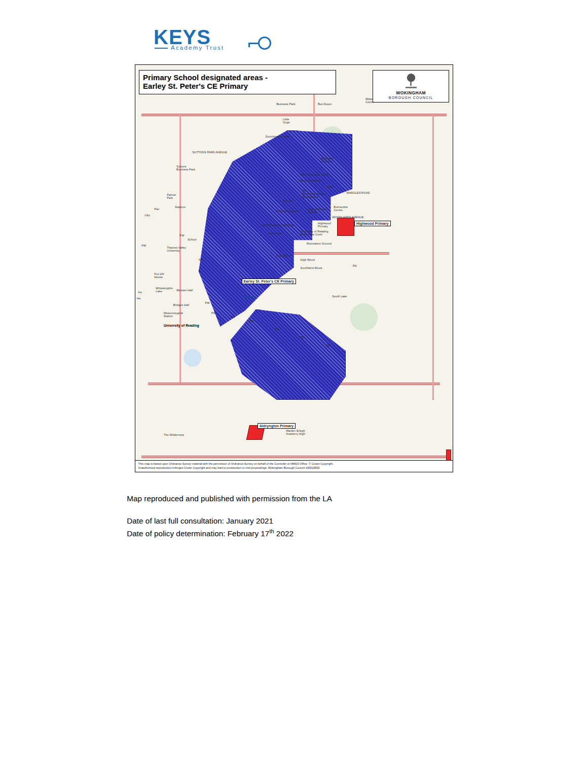KEYS Academy Trust
Primary School designated areas -
Earley St. Peter's CE Primary
WOKINGHAM BOROUGH COUNCIL
Business Park Bus Depot Water
Centre Little
Gogs Scotchman's Knab SUTTONS PARK AVENUE Suttons
Business Park Allotment
Gardens Path and Cycle Track Bulmershe Park Hall MARGLES ROAD The
Bulmershe School
(Secondary) Rec Gd Palmer
Park Pav Liby Stadium Recreation Grove New Addington
School Bulmershe
Centre WOODLANDS AVENUE WOODLANDS AVENUE Highwood
Primary Highwood Primary University University of Reading
Bulmershe Court Recreation Ground High Wood High Wood Southland Wood PD PW PW School Thames Valley
University PW Fox Hill
House Whiteknights
Lake Ho Wessex Hall hts Bridges Hall Meteorological
Station University of Reading PW PW PW South Lake Earley St. Peter's CE Primary Earley Aldryngton Primary Maiden Erlegh
Academy High The Wilderness PW PW PW PW
This map is based upon Ordnance Survey material with the permission of Ordnance Survey on behalf of the Controller of HMSO Office. © Crown Copyright.
Unauthorised reproduction infringes Crown Copyright and may lead to prosecution or civil proceedings. Wokingham Borough Council 100019592
Map reproduced and published with permission from the LA
Date of last full consultation: January 2021
Date of policy determination: February 17th 2022